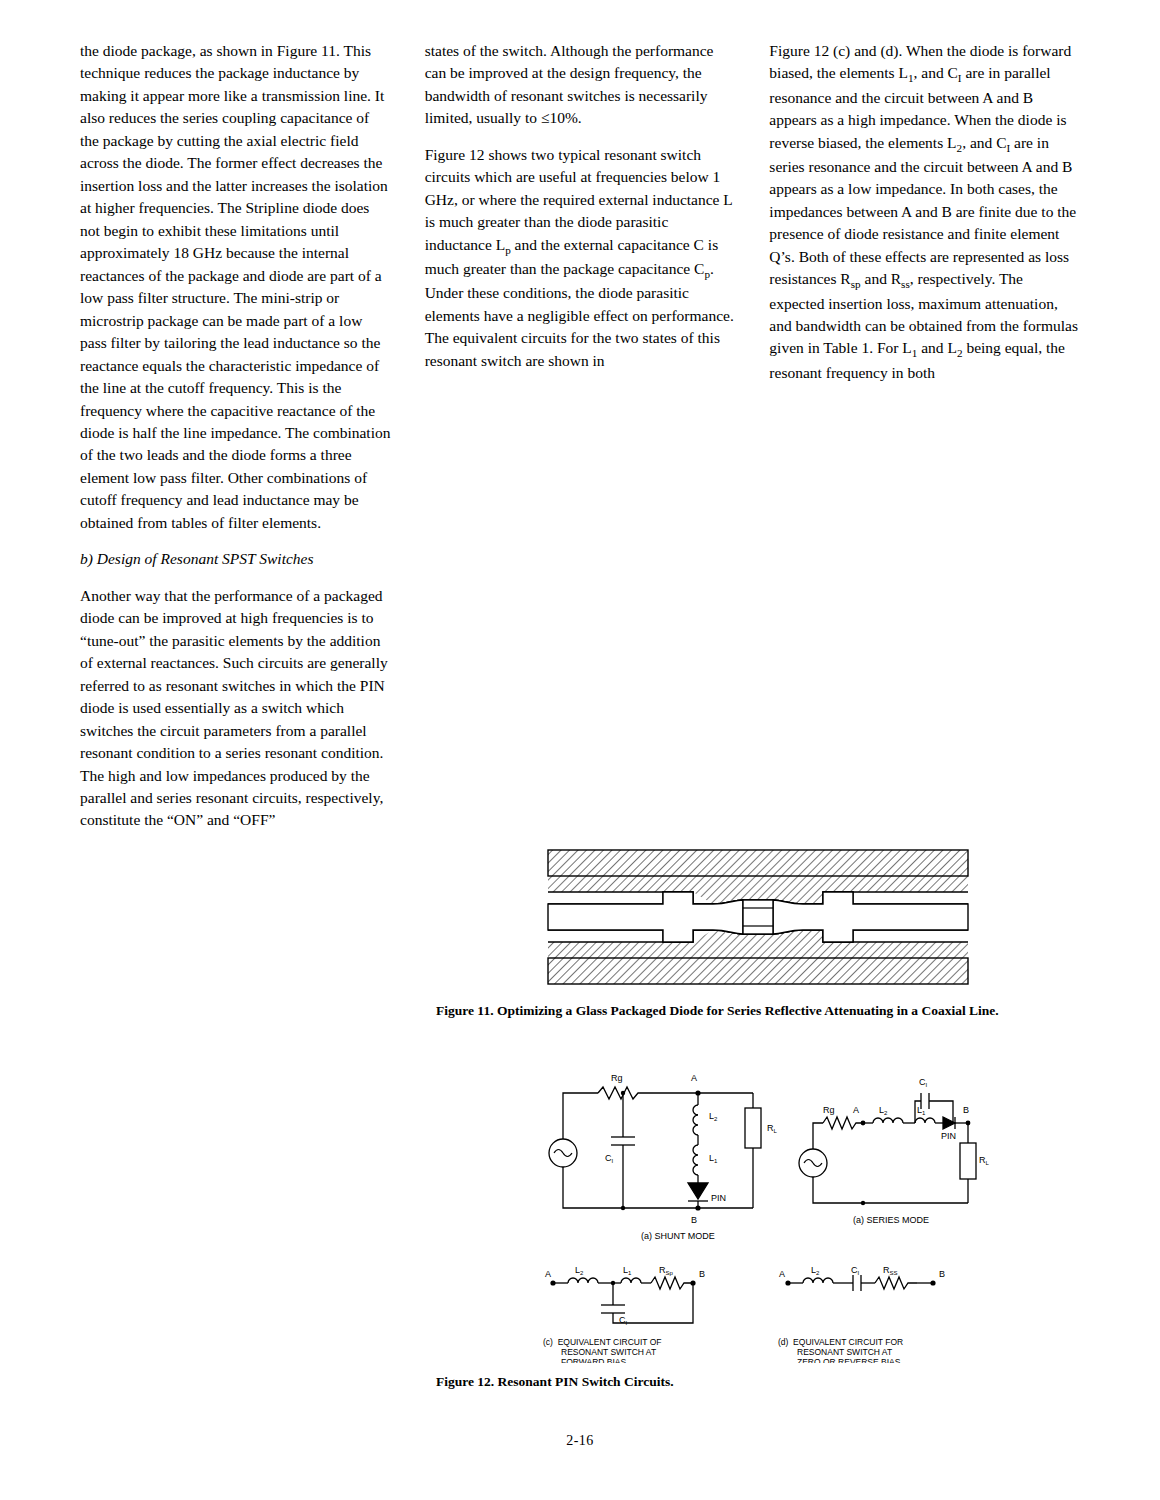the diode package, as shown in Figure 11. This technique reduces the package inductance by making it appear more like a transmission line. It also reduces the series coupling capacitance of the package by cutting the axial electric field across the diode. The former effect decreases the insertion loss and the latter increases the isolation at higher frequencies. The Stripline diode does not begin to exhibit these limitations until approximately 18 GHz because the internal reactances of the package and diode are part of a low pass filter structure. The mini-strip or microstrip package can be made part of a low pass filter by tailoring the lead inductance so the reactance equals the characteristic impedance of the line at the cutoff frequency. This is the frequency where the capacitive reactance of the diode is half the line impedance. The combination of the two leads and the diode forms a three element low pass filter. Other combinations of cutoff frequency and lead inductance may be obtained from tables of filter elements.
b) Design of Resonant SPST Switches
Another way that the performance of a packaged diode can be improved at high frequencies is to “tune-out” the parasitic elements by the addition of external reactances. Such circuits are generally referred to as resonant switches in which the PIN diode is used essentially as a switch which switches the circuit parameters from a parallel resonant condition to a series resonant condition. The high and low impedances produced by the parallel and series resonant circuits, respectively, constitute the “ON” and “OFF”
states of the switch. Although the performance can be improved at the design frequency, the bandwidth of resonant switches is necessarily limited, usually to ≤10%.
Figure 12 shows two typical resonant switch circuits which are useful at frequencies below 1 GHz, or where the required external inductance L is much greater than the diode parasitic inductance Lp and the external capacitance C is much greater than the package capacitance Cp. Under these conditions, the diode parasitic elements have a negligible effect on performance. The equivalent circuits for the two states of this resonant switch are shown in
Figure 12 (c) and (d). When the diode is forward biased, the elements L1, and CI are in parallel resonance and the circuit between A and B appears as a high impedance. When the diode is reverse biased, the elements L2, and CI are in series resonance and the circuit between A and B appears as a low impedance. In both cases, the impedances between A and B are finite due to the presence of diode resistance and finite element Q’s. Both of these effects are represented as loss resistances Rsp and Rss, respectively. The expected insertion loss, maximum attenuation, and bandwidth can be obtained from the formulas given in Table 1. For L1 and L2 being equal, the resonant frequency in both
Figure 11. Optimizing a Glass Packaged Diode for Series Reflective Attenuating in a Coaxial Line.
Rg A L2 L1 RL CI PIN B (a) SHUNT MODE Rg A L2 L1 CI B PIN RL (a) SERIES MODE A L2 L1 RSp B CI (c) EQUIVALENT CIRCUIT OF RESONANT SWITCH AT FORWARD BIAS A L2 CI RSS B (d) EQUIVALENT CIRCUIT FOR RESONANT SWITCH AT ZERO OR REVERSE BIAS
Figure 12. Resonant PIN Switch Circuits.
2-16